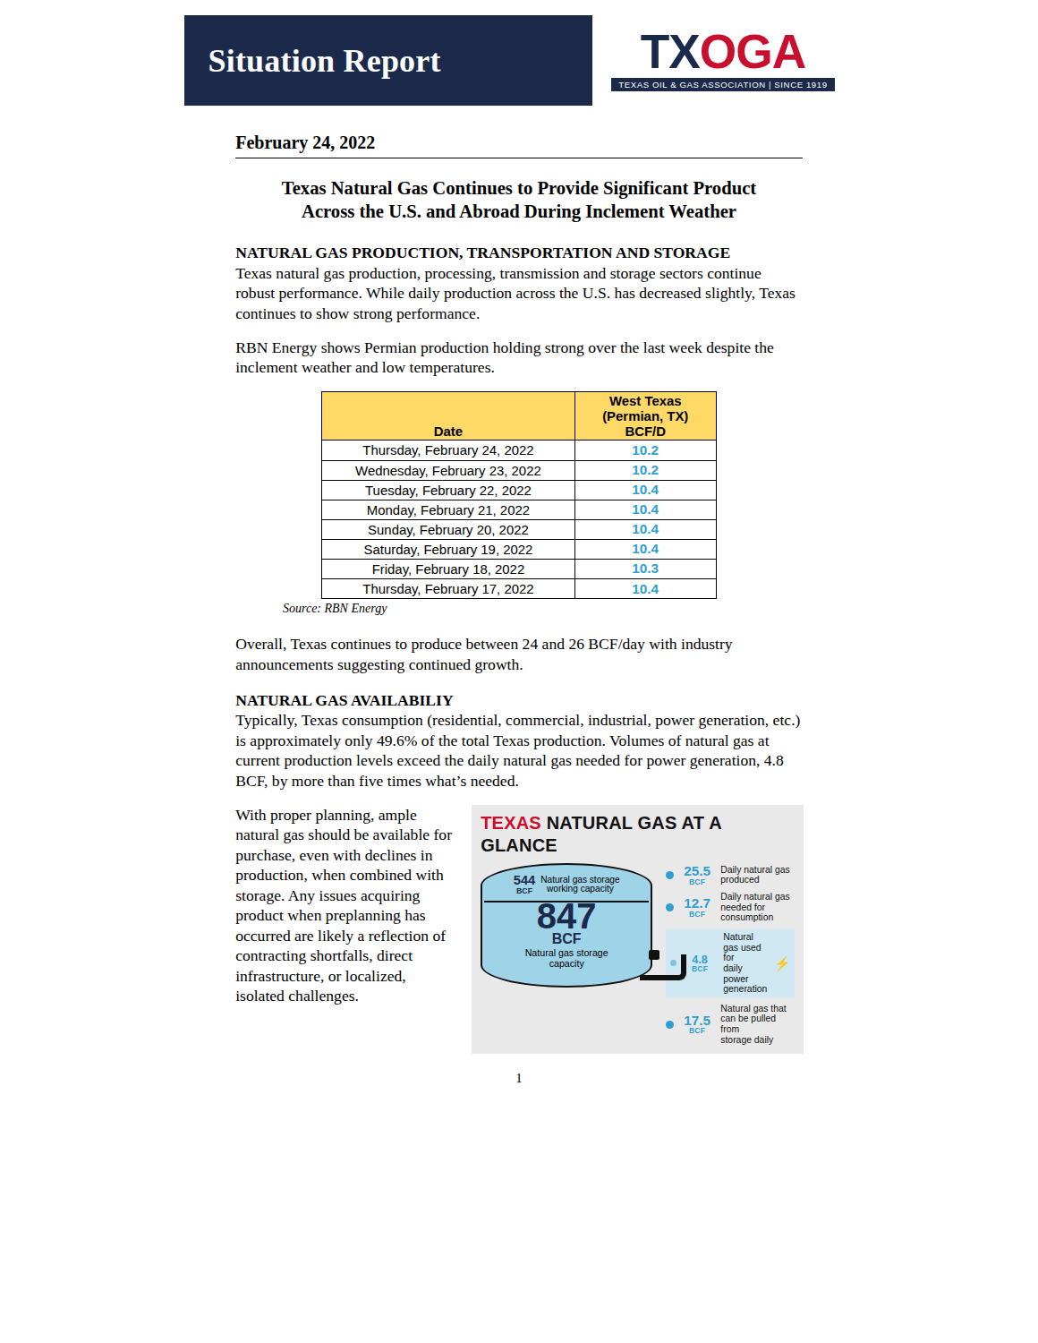Situation Report
TX OGA
TEXAS OIL & GAS ASSOCIATION | SINCE 1919
February 24, 2022
Texas Natural Gas Continues to Provide Significant Product
Across the U.S. and Abroad During Inclement Weather
Natural Gas Production, Transportation and Storage
Texas natural gas production, processing, transmission and storage sectors continue robust performance. While daily production across the U.S. has decreased slightly, Texas continues to show strong performance.
RBN Energy shows Permian production holding strong over the last week despite the inclement weather and low temperatures.
| Date | West Texas (Permian, TX) BCF/D |
| --- | --- |
| Thursday, February 24, 2022 | 10.2 |
| Wednesday, February 23, 2022 | 10.2 |
| Tuesday, February 22, 2022 | 10.4 |
| Monday, February 21, 2022 | 10.4 |
| Sunday, February 20, 2022 | 10.4 |
| Saturday, February 19, 2022 | 10.4 |
| Friday, February 18, 2022 | 10.3 |
| Thursday, February 17, 2022 | 10.4 |
Source: RBN Energy
Overall, Texas continues to produce between 24 and 26 BCF/day with industry announcements suggesting continued growth.
Natural Gas Availabiliy
Typically, Texas consumption (residential, commercial, industrial, power generation, etc.) is approximately only 49.6% of the total Texas production. Volumes of natural gas at current production levels exceed the daily natural gas needed for power generation, 4.8 BCF, by more than five times what’s needed.
With proper planning, ample natural gas should be available for purchase, even with declines in production, when combined with storage. Any issues acquiring product when preplanning has occurred are likely a reflection of contracting shortfalls, direct infrastructure, or localized, isolated challenges.
TEXAS NATURAL GAS AT A GLANCE
544BCF
Natural gas storage
working capacity
847
BCF
Natural gas storage
capacity
25.5BCF Daily natural gas
produced
12.7BCF Daily natural gas
needed for consumption
4.8BCF Natural gas used for
daily power generation ⚡
17.5BCF Natural gas that
can be pulled from
storage daily
1